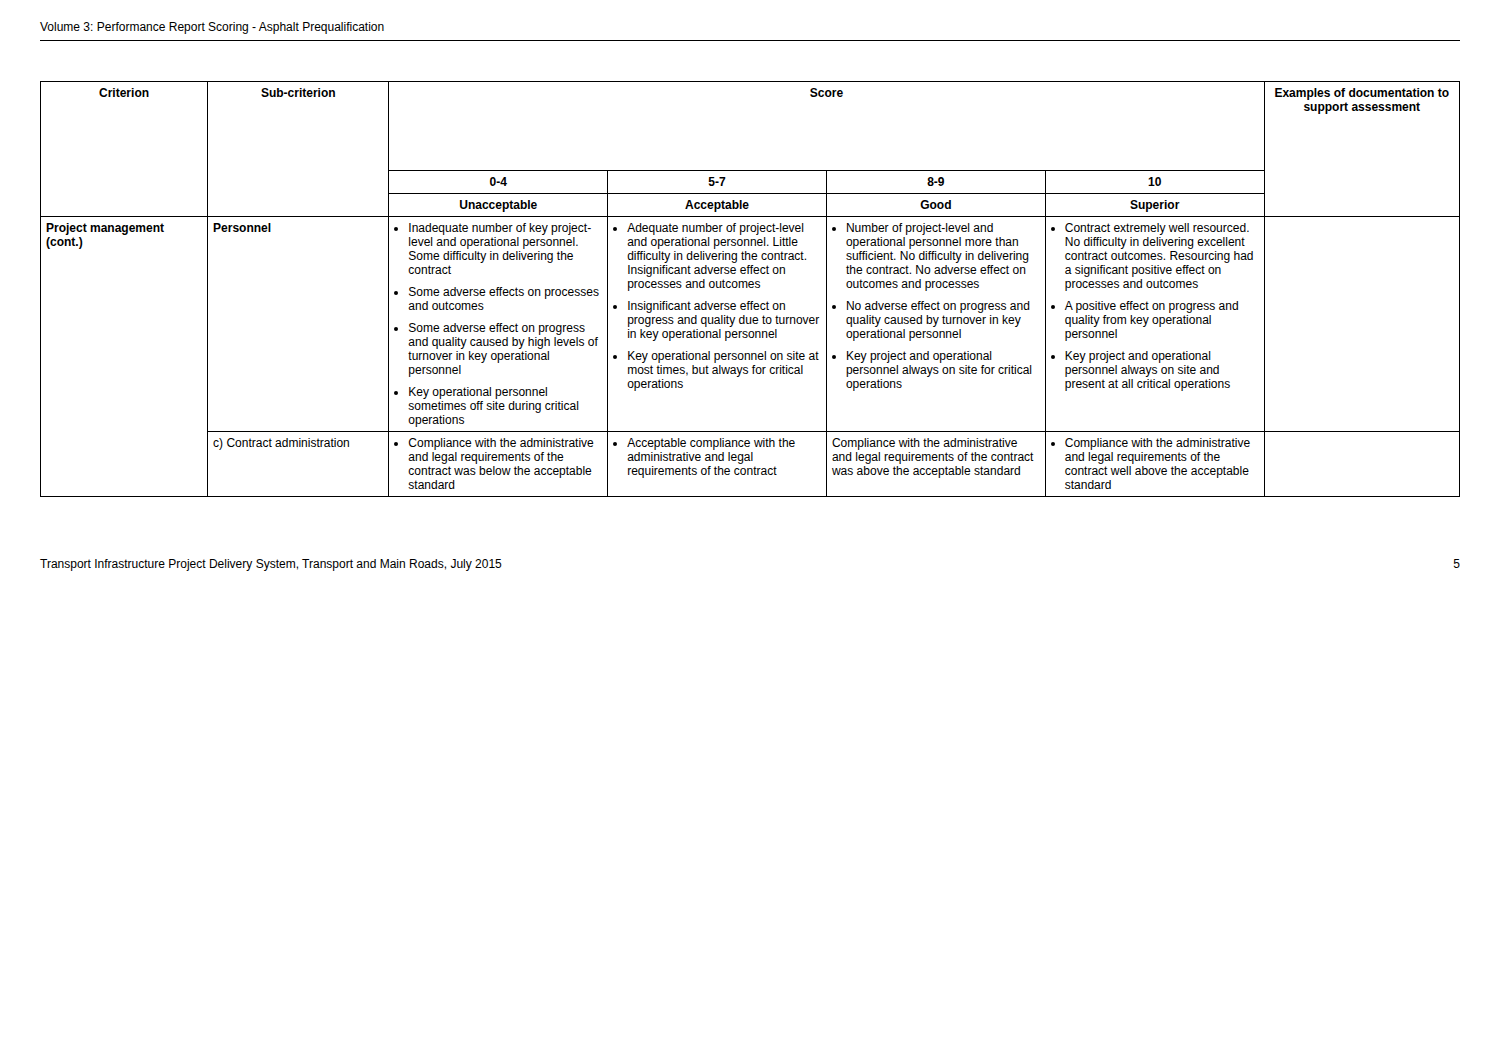Volume 3: Performance Report Scoring - Asphalt Prequalification
| Criterion | Sub-criterion | Score | Examples of documentation to support assessment |
| --- | --- | --- | --- |
| 0-4 | 5-7 | 8-9 | 10 |
| Unacceptable | Acceptable | Good | Superior |
| Project management (cont.) | Personnel | Inadequate number of key project-level and operational personnel. Some difficulty in delivering the contract Some adverse effects on processes and outcomes Some adverse effect on progress and quality caused by high levels of turnover in key operational personnel Key operational personnel sometimes off site during critical operations | Adequate number of project-level and operational personnel. Little difficulty in delivering the contract. Insignificant adverse effect on processes and outcomes Insignificant adverse effect on progress and quality due to turnover in key operational personnel Key operational personnel on site at most times, but always for critical operations | Number of project-level and operational personnel more than sufficient. No difficulty in delivering the contract. No adverse effect on outcomes and processes No adverse effect on progress and quality caused by turnover in key operational personnel Key project and operational personnel always on site for critical operations | Contract extremely well resourced. No difficulty in delivering excellent contract outcomes. Resourcing had a significant positive effect on processes and outcomes A positive effect on progress and quality from key operational personnel Key project and operational personnel always on site and present at all critical operations | |
| c) Contract administration | Compliance with the administrative and legal requirements of the contract was below the acceptable standard | Acceptable compliance with the administrative and legal requirements of the contract | Compliance with the administrative and legal requirements of the contract was above the acceptable standard | Compliance with the administrative and legal requirements of the contract well above the acceptable standard | |
Transport Infrastructure Project Delivery System, Transport and Main Roads, July 2015 5